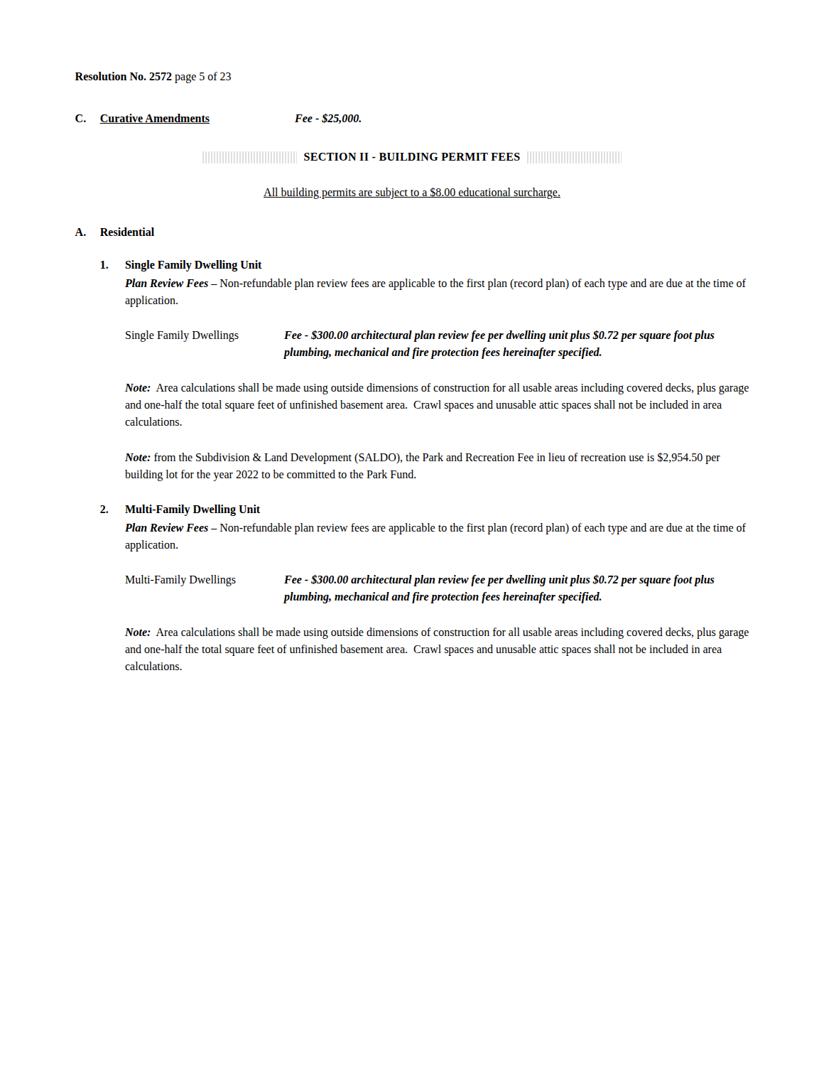Resolution No. 2572 page 5 of 23
C. Curative Amendments Fee - $25,000.
SECTION II - BUILDING PERMIT FEES
All building permits are subject to a $8.00 educational surcharge.
A. Residential
1. Single Family Dwelling Unit
Plan Review Fees – Non-refundable plan review fees are applicable to the first plan (record plan) of each type and are due at the time of application.
Single Family Dwellings Fee - $300.00 architectural plan review fee per dwelling unit plus $0.72 per square foot plus plumbing, mechanical and fire protection fees hereinafter specified.
Note: Area calculations shall be made using outside dimensions of construction for all usable areas including covered decks, plus garage and one-half the total square feet of unfinished basement area. Crawl spaces and unusable attic spaces shall not be included in area calculations.
Note: from the Subdivision & Land Development (SALDO), the Park and Recreation Fee in lieu of recreation use is $2,954.50 per building lot for the year 2022 to be committed to the Park Fund.
2. Multi-Family Dwelling Unit
Plan Review Fees – Non-refundable plan review fees are applicable to the first plan (record plan) of each type and are due at the time of application.
Multi-Family Dwellings Fee - $300.00 architectural plan review fee per dwelling unit plus $0.72 per square foot plus plumbing, mechanical and fire protection fees hereinafter specified.
Note: Area calculations shall be made using outside dimensions of construction for all usable areas including covered decks, plus garage and one-half the total square feet of unfinished basement area. Crawl spaces and unusable attic spaces shall not be included in area calculations.